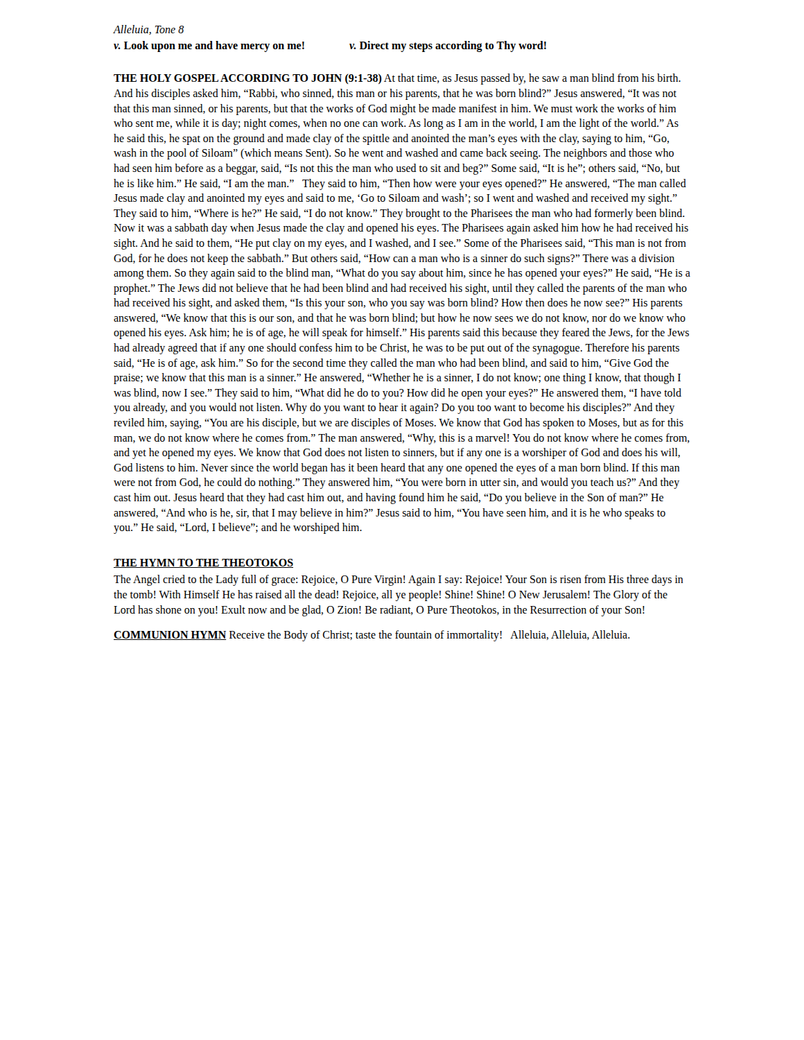Alleluia, Tone 8
v. Look upon me and have mercy on me! v. Direct my steps according to Thy word!
THE HOLY GOSPEL ACCORDING TO JOHN (9:1-38) At that time, as Jesus passed by, he saw a man blind from his birth. And his disciples asked him, “Rabbi, who sinned, this man or his parents, that he was born blind?” Jesus answered, “It was not that this man sinned, or his parents, but that the works of God might be made manifest in him. We must work the works of him who sent me, while it is day; night comes, when no one can work. As long as I am in the world, I am the light of the world.” As he said this, he spat on the ground and made clay of the spittle and anointed the man’s eyes with the clay, saying to him, “Go, wash in the pool of Siloam” (which means Sent). So he went and washed and came back seeing. The neighbors and those who had seen him before as a beggar, said, “Is not this the man who used to sit and beg?” Some said, “It is he”; others said, “No, but he is like him.” He said, “I am the man.” They said to him, “Then how were your eyes opened?” He answered, “The man called Jesus made clay and anointed my eyes and said to me, ‘Go to Siloam and wash’; so I went and washed and received my sight.” They said to him, “Where is he?” He said, “I do not know.” They brought to the Pharisees the man who had formerly been blind. Now it was a sabbath day when Jesus made the clay and opened his eyes. The Pharisees again asked him how he had received his sight. And he said to them, “He put clay on my eyes, and I washed, and I see.” Some of the Pharisees said, “This man is not from God, for he does not keep the sabbath.” But others said, “How can a man who is a sinner do such signs?” There was a division among them. So they again said to the blind man, “What do you say about him, since he has opened your eyes?” He said, “He is a prophet.” The Jews did not believe that he had been blind and had received his sight, until they called the parents of the man who had received his sight, and asked them, “Is this your son, who you say was born blind? How then does he now see?” His parents answered, “We know that this is our son, and that he was born blind; but how he now sees we do not know, nor do we know who opened his eyes. Ask him; he is of age, he will speak for himself.” His parents said this because they feared the Jews, for the Jews had already agreed that if any one should confess him to be Christ, he was to be put out of the synagogue. Therefore his parents said, “He is of age, ask him.” So for the second time they called the man who had been blind, and said to him, “Give God the praise; we know that this man is a sinner.” He answered, “Whether he is a sinner, I do not know; one thing I know, that though I was blind, now I see.” They said to him, “What did he do to you? How did he open your eyes?” He answered them, “I have told you already, and you would not listen. Why do you want to hear it again? Do you too want to become his disciples?” And they reviled him, saying, “You are his disciple, but we are disciples of Moses. We know that God has spoken to Moses, but as for this man, we do not know where he comes from.” The man answered, “Why, this is a marvel! You do not know where he comes from, and yet he opened my eyes. We know that God does not listen to sinners, but if any one is a worshiper of God and does his will, God listens to him. Never since the world began has it been heard that any one opened the eyes of a man born blind. If this man were not from God, he could do nothing.” They answered him, “You were born in utter sin, and would you teach us?” And they cast him out. Jesus heard that they had cast him out, and having found him he said, “Do you believe in the Son of man?” He answered, “And who is he, sir, that I may believe in him?” Jesus said to him, “You have seen him, and it is he who speaks to you.” He said, “Lord, I believe”; and he worshiped him.
THE HYMN TO THE THEOTOKOS
The Angel cried to the Lady full of grace: Rejoice, O Pure Virgin! Again I say: Rejoice! Your Son is risen from His three days in the tomb! With Himself He has raised all the dead! Rejoice, all ye people! Shine! Shine! O New Jerusalem! The Glory of the Lord has shone on you! Exult now and be glad, O Zion! Be radiant, O Pure Theotokos, in the Resurrection of your Son!
COMMUNION HYMN Receive the Body of Christ; taste the fountain of immortality! Alleluia, Alleluia, Alleluia.